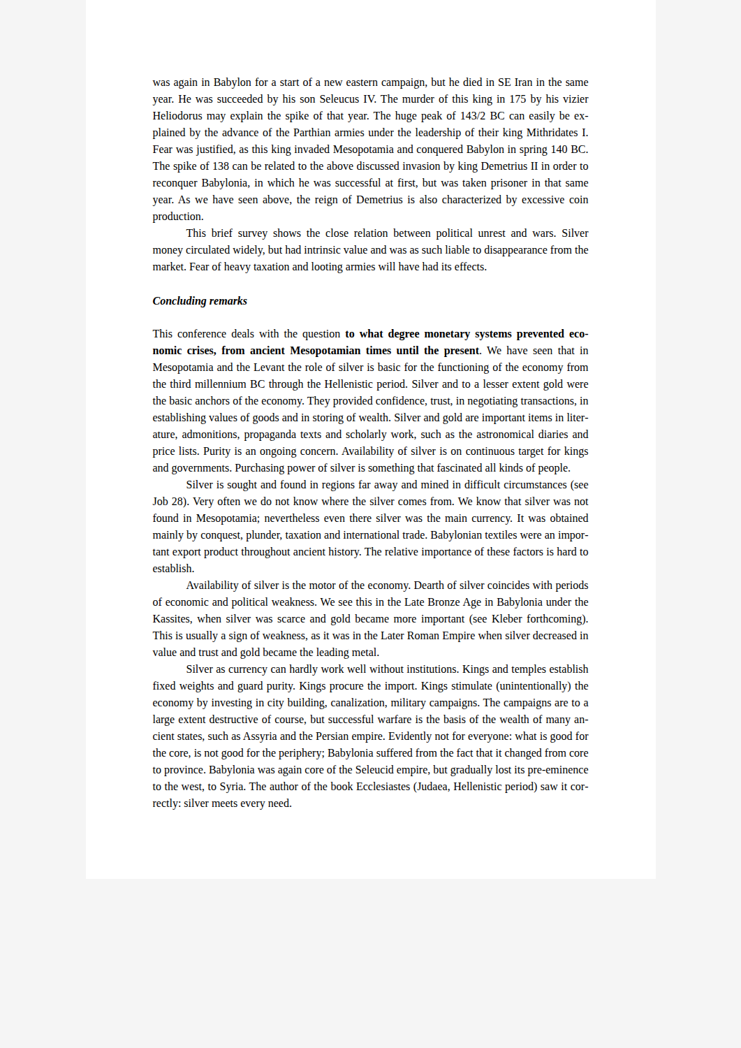was again in Babylon for a start of a new eastern campaign, but he died in SE Iran in the same year. He was succeeded by his son Seleucus IV. The murder of this king in 175 by his vizier Heliodorus may explain the spike of that year. The huge peak of 143/2 BC can easily be explained by the advance of the Parthian armies under the leadership of their king Mithridates I. Fear was justified, as this king invaded Mesopotamia and conquered Babylon in spring 140 BC. The spike of 138 can be related to the above discussed invasion by king Demetrius II in order to reconquer Babylonia, in which he was successful at first, but was taken prisoner in that same year. As we have seen above, the reign of Demetrius is also characterized by excessive coin production.
This brief survey shows the close relation between political unrest and wars. Silver money circulated widely, but had intrinsic value and was as such liable to disappearance from the market. Fear of heavy taxation and looting armies will have had its effects.
Concluding remarks
This conference deals with the question to what degree monetary systems prevented economic crises, from ancient Mesopotamian times until the present. We have seen that in Mesopotamia and the Levant the role of silver is basic for the functioning of the economy from the third millennium BC through the Hellenistic period. Silver and to a lesser extent gold were the basic anchors of the economy. They provided confidence, trust, in negotiating transactions, in establishing values of goods and in storing of wealth. Silver and gold are important items in literature, admonitions, propaganda texts and scholarly work, such as the astronomical diaries and price lists. Purity is an ongoing concern. Availability of silver is on continuous target for kings and governments. Purchasing power of silver is something that fascinated all kinds of people.
Silver is sought and found in regions far away and mined in difficult circumstances (see Job 28). Very often we do not know where the silver comes from. We know that silver was not found in Mesopotamia; nevertheless even there silver was the main currency. It was obtained mainly by conquest, plunder, taxation and international trade. Babylonian textiles were an important export product throughout ancient history. The relative importance of these factors is hard to establish.
Availability of silver is the motor of the economy. Dearth of silver coincides with periods of economic and political weakness. We see this in the Late Bronze Age in Babylonia under the Kassites, when silver was scarce and gold became more important (see Kleber forthcoming). This is usually a sign of weakness, as it was in the Later Roman Empire when silver decreased in value and trust and gold became the leading metal.
Silver as currency can hardly work well without institutions. Kings and temples establish fixed weights and guard purity. Kings procure the import. Kings stimulate (unintentionally) the economy by investing in city building, canalization, military campaigns. The campaigns are to a large extent destructive of course, but successful warfare is the basis of the wealth of many ancient states, such as Assyria and the Persian empire. Evidently not for everyone: what is good for the core, is not good for the periphery; Babylonia suffered from the fact that it changed from core to province. Babylonia was again core of the Seleucid empire, but gradually lost its pre-eminence to the west, to Syria. The author of the book Ecclesiastes (Judaea, Hellenistic period) saw it correctly: silver meets every need.